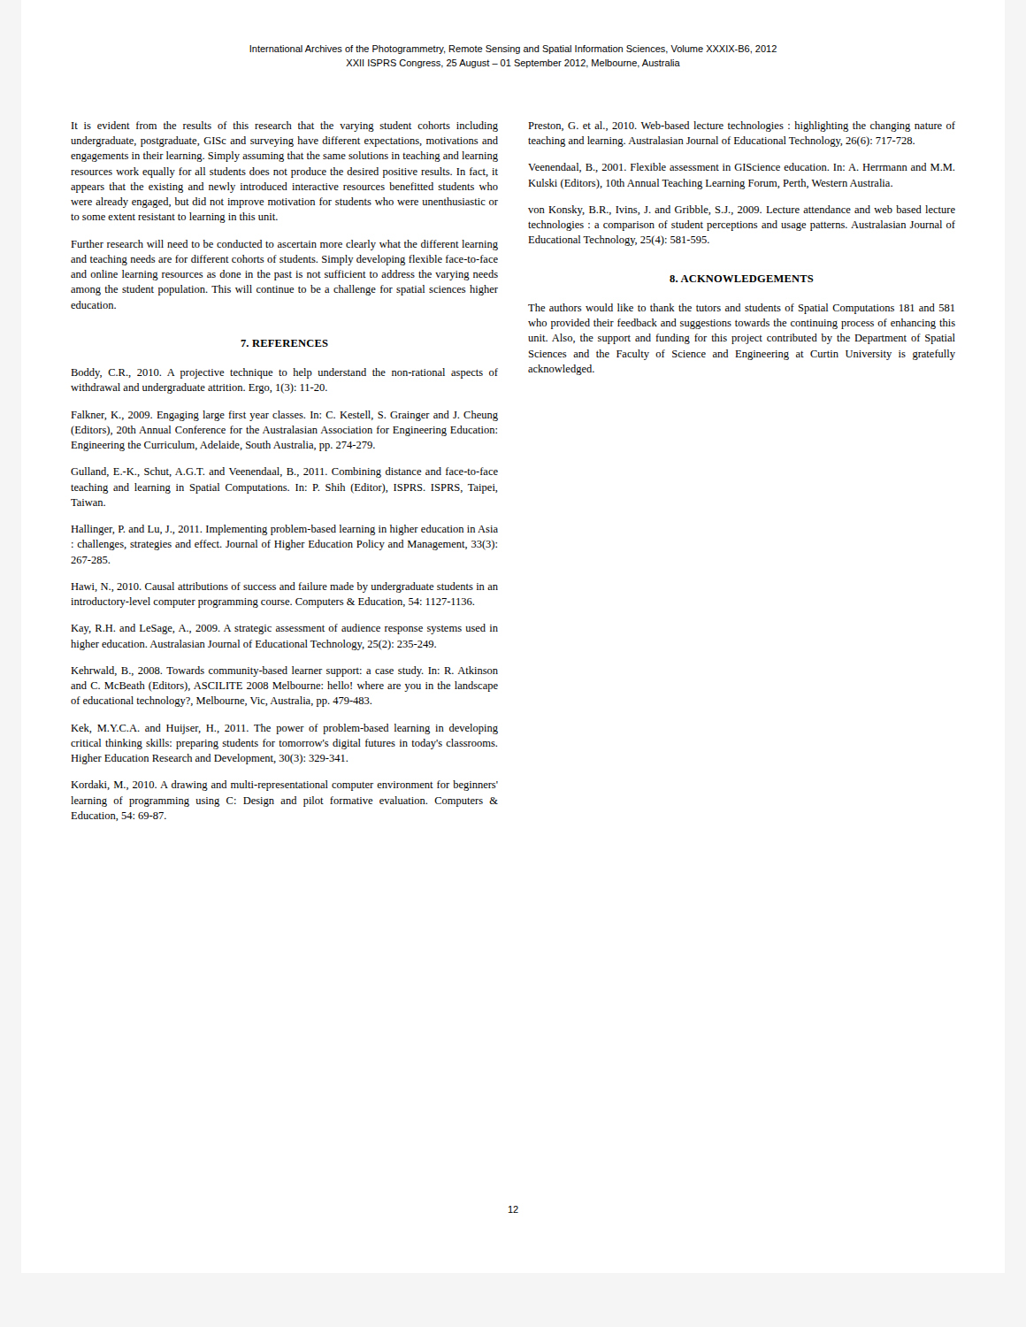International Archives of the Photogrammetry, Remote Sensing and Spatial Information Sciences, Volume XXXIX-B6, 2012
XXII ISPRS Congress, 25 August – 01 September 2012, Melbourne, Australia
It is evident from the results of this research that the varying student cohorts including undergraduate, postgraduate, GISc and surveying have different expectations, motivations and engagements in their learning. Simply assuming that the same solutions in teaching and learning resources work equally for all students does not produce the desired positive results. In fact, it appears that the existing and newly introduced interactive resources benefitted students who were already engaged, but did not improve motivation for students who were unenthusiastic or to some extent resistant to learning in this unit.
Further research will need to be conducted to ascertain more clearly what the different learning and teaching needs are for different cohorts of students. Simply developing flexible face-to-face and online learning resources as done in the past is not sufficient to address the varying needs among the student population. This will continue to be a challenge for spatial sciences higher education.
7. References
Boddy, C.R., 2010. A projective technique to help understand the non-rational aspects of withdrawal and undergraduate attrition. Ergo, 1(3): 11-20.
Falkner, K., 2009. Engaging large first year classes. In: C. Kestell, S. Grainger and J. Cheung (Editors), 20th Annual Conference for the Australasian Association for Engineering Education: Engineering the Curriculum, Adelaide, South Australia, pp. 274-279.
Gulland, E.-K., Schut, A.G.T. and Veenendaal, B., 2011. Combining distance and face-to-face teaching and learning in Spatial Computations. In: P. Shih (Editor), ISPRS. ISPRS, Taipei, Taiwan.
Hallinger, P. and Lu, J., 2011. Implementing problem-based learning in higher education in Asia : challenges, strategies and effect. Journal of Higher Education Policy and Management, 33(3): 267-285.
Hawi, N., 2010. Causal attributions of success and failure made by undergraduate students in an introductory-level computer programming course. Computers & Education, 54: 1127-1136.
Kay, R.H. and LeSage, A., 2009. A strategic assessment of audience response systems used in higher education. Australasian Journal of Educational Technology, 25(2): 235-249.
Kehrwald, B., 2008. Towards community-based learner support: a case study. In: R. Atkinson and C. McBeath (Editors), ASCILITE 2008 Melbourne: hello! where are you in the landscape of educational technology?, Melbourne, Vic, Australia, pp. 479-483.
Kek, M.Y.C.A. and Huijser, H., 2011. The power of problem-based learning in developing critical thinking skills: preparing students for tomorrow's digital futures in today's classrooms. Higher Education Research and Development, 30(3): 329-341.
Kordaki, M., 2010. A drawing and multi-representational computer environment for beginners' learning of programming using C: Design and pilot formative evaluation. Computers & Education, 54: 69-87.
Preston, G. et al., 2010. Web-based lecture technologies : highlighting the changing nature of teaching and learning. Australasian Journal of Educational Technology, 26(6): 717-728.
Veenendaal, B., 2001. Flexible assessment in GIScience education. In: A. Herrmann and M.M. Kulski (Editors), 10th Annual Teaching Learning Forum, Perth, Western Australia.
von Konsky, B.R., Ivins, J. and Gribble, S.J., 2009. Lecture attendance and web based lecture technologies : a comparison of student perceptions and usage patterns. Australasian Journal of Educational Technology, 25(4): 581-595.
8. Acknowledgements
The authors would like to thank the tutors and students of Spatial Computations 181 and 581 who provided their feedback and suggestions towards the continuing process of enhancing this unit. Also, the support and funding for this project contributed by the Department of Spatial Sciences and the Faculty of Science and Engineering at Curtin University is gratefully acknowledged.
12